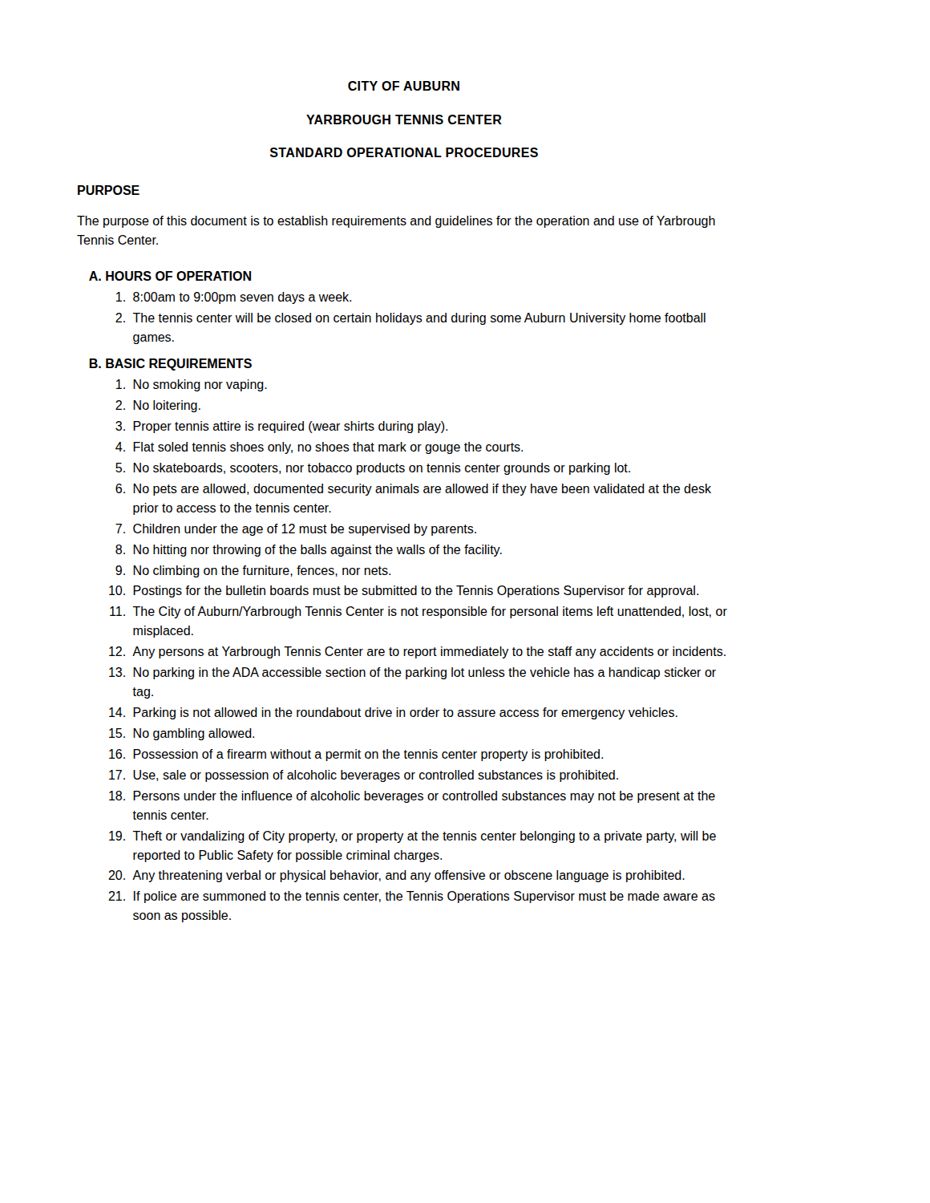CITY OF AUBURN
YARBROUGH TENNIS CENTER
STANDARD OPERATIONAL PROCEDURES
PURPOSE
The purpose of this document is to establish requirements and guidelines for the operation and use of Yarbrough Tennis Center.
HOURS OF OPERATION
8:00am to 9:00pm seven days a week.
The tennis center will be closed on certain holidays and during some Auburn University home football games.
BASIC REQUIREMENTS
No smoking nor vaping.
No loitering.
Proper tennis attire is required (wear shirts during play).
Flat soled tennis shoes only, no shoes that mark or gouge the courts.
No skateboards, scooters, nor tobacco products on tennis center grounds or parking lot.
No pets are allowed, documented security animals are allowed if they have been validated at the desk prior to access to the tennis center.
Children under the age of 12 must be supervised by parents.
No hitting nor throwing of the balls against the walls of the facility.
No climbing on the furniture, fences, nor nets.
Postings for the bulletin boards must be submitted to the Tennis Operations Supervisor for approval.
The City of Auburn/Yarbrough Tennis Center is not responsible for personal items left unattended, lost, or misplaced.
Any persons at Yarbrough Tennis Center are to report immediately to the staff any accidents or incidents.
No parking in the ADA accessible section of the parking lot unless the vehicle has a handicap sticker or tag.
Parking is not allowed in the roundabout drive in order to assure access for emergency vehicles.
No gambling allowed.
Possession of a firearm without a permit on the tennis center property is prohibited.
Use, sale or possession of alcoholic beverages or controlled substances is prohibited.
Persons under the influence of alcoholic beverages or controlled substances may not be present at the tennis center.
Theft or vandalizing of City property, or property at the tennis center belonging to a private party, will be reported to Public Safety for possible criminal charges.
Any threatening verbal or physical behavior, and any offensive or obscene language is prohibited.
If police are summoned to the tennis center, the Tennis Operations Supervisor must be made aware as soon as possible.